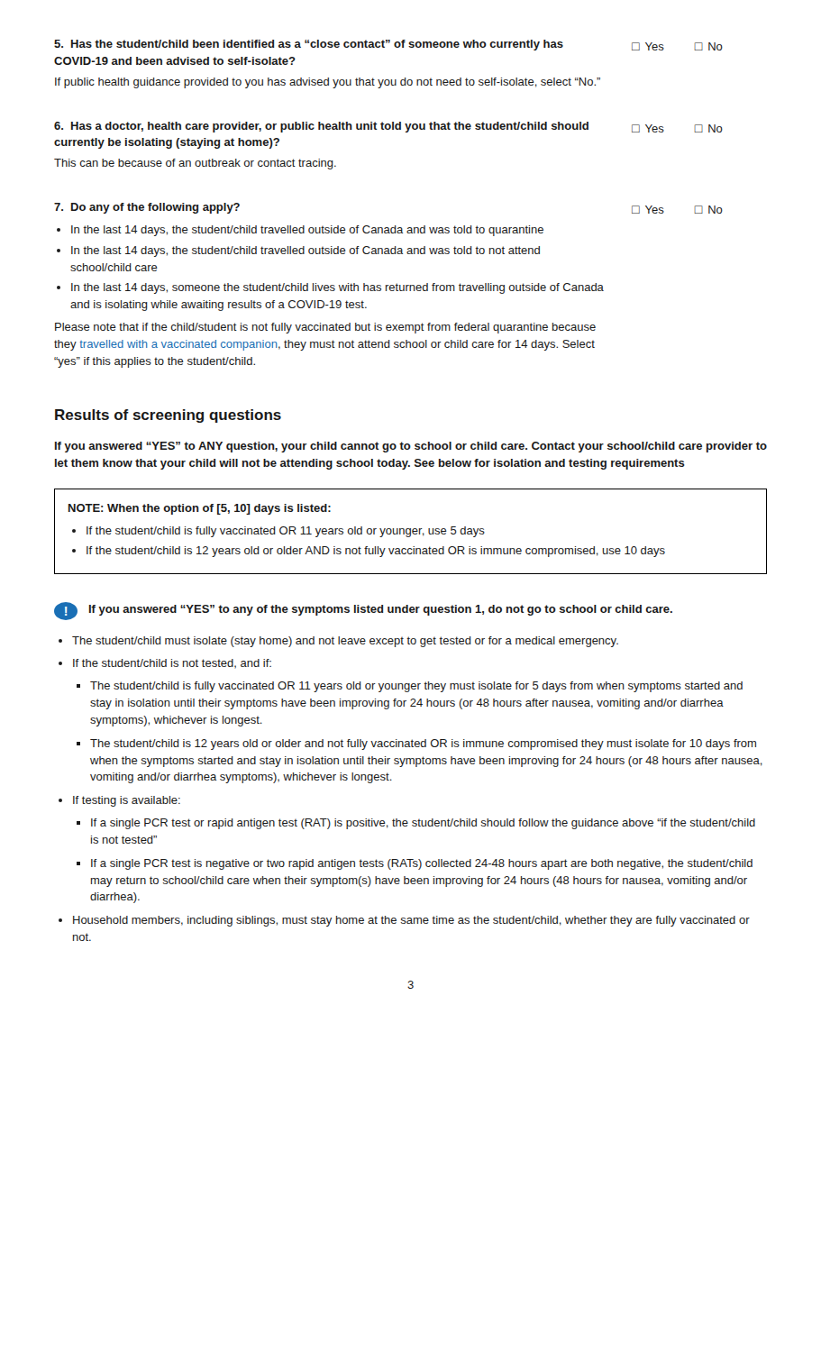5. Has the student/child been identified as a “close contact” of someone who currently has COVID-19 and been advised to self-isolate?
If public health guidance provided to you has advised you that you do not need to self-isolate, select “No.”
Yes No
6. Has a doctor, health care provider, or public health unit told you that the student/child should currently be isolating (staying at home)?
This can be because of an outbreak or contact tracing.
Yes No
7. Do any of the following apply?
In the last 14 days, the student/child travelled outside of Canada and was told to quarantine
In the last 14 days, the student/child travelled outside of Canada and was told to not attend school/child care
In the last 14 days, someone the student/child lives with has returned from travelling outside of Canada and is isolating while awaiting results of a COVID-19 test.
Please note that if the child/student is not fully vaccinated but is exempt from federal quarantine because they travelled with a vaccinated companion, they must not attend school or child care for 14 days. Select “yes” if this applies to the student/child.
Yes No
Results of screening questions
If you answered “YES” to ANY question, your child cannot go to school or child care. Contact your school/child care provider to let them know that your child will not be attending school today. See below for isolation and testing requirements
NOTE: When the option of [5, 10] days is listed:
If the student/child is fully vaccinated OR 11 years old or younger, use 5 days
If the student/child is 12 years old or older AND is not fully vaccinated OR is immune compromised, use 10 days
!
If you answered “YES” to any of the symptoms listed under question 1, do not go to school or child care.
The student/child must isolate (stay home) and not leave except to get tested or for a medical emergency.
If the student/child is not tested, and if:
The student/child is fully vaccinated OR 11 years old or younger they must isolate for 5 days from when symptoms started and stay in isolation until their symptoms have been improving for 24 hours (or 48 hours after nausea, vomiting and/or diarrhea symptoms), whichever is longest.
The student/child is 12 years old or older and not fully vaccinated OR is immune compromised they must isolate for 10 days from when the symptoms started and stay in isolation until their symptoms have been improving for 24 hours (or 48 hours after nausea, vomiting and/or diarrhea symptoms), whichever is longest.
If testing is available:
If a single PCR test or rapid antigen test (RAT) is positive, the student/child should follow the guidance above “if the student/child is not tested”
If a single PCR test is negative or two rapid antigen tests (RATs) collected 24-48 hours apart are both negative, the student/child may return to school/child care when their symptom(s) have been improving for 24 hours (48 hours for nausea, vomiting and/or diarrhea).
Household members, including siblings, must stay home at the same time as the student/child, whether they are fully vaccinated or not.
3